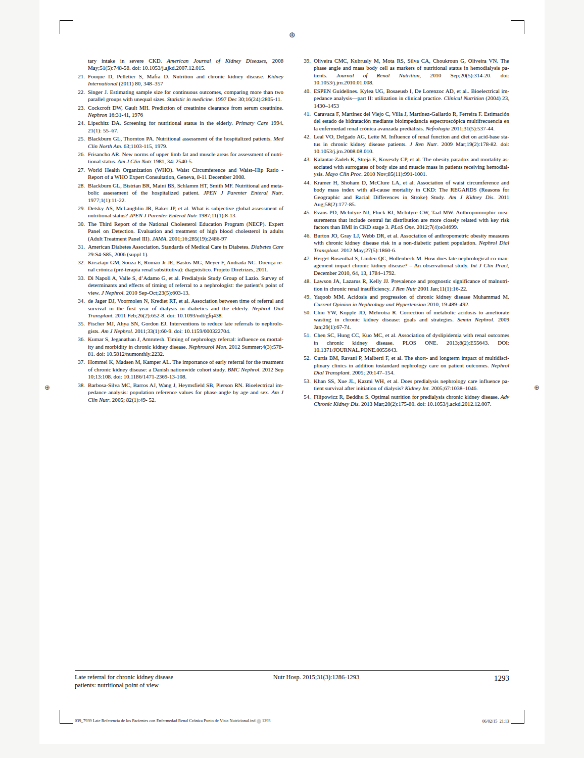⊕
⊕
⊕
tary intake in severe CKD. American Journal of Kidney Diseases, 2008 May;51(5):748-58. doi: 10.1053/j.ajkd.2007.12.015.
21. Fouque D, Pelletier S, Mafra D. Nutrition and chronic kidney disease. Kidney International (2011) 80, 348–357
22. Singer J. Estimating sample size for continuous outcomes, comparing more than two parallel groups with unequal sizes. Statistic in medicine. 1997 Dec 30;16(24):2805-11.
23. Cockcroft DW, Gault MH. Prediction of creatinine clearance from serum creatinine. Nephron 16:31-41, 1976
24. Lipschitz DA. Screening for nutritional status in the elderly. Primary Care 1994. 21(1): 55–67.
25. Blackburn GL, Thornton PA. Nutritional assessment of the hospitalized patients. Med Clin North Am. 63;1103-115, 1979.
26. Frisancho AR. New norms of upper limb fat and muscle areas for assessment of nutritional status. Am J Clin Nutr 1981, 34: 2540-5.
27. World Health Organization (WHO). Waist Circumference and Waist–Hip Ratio - Report of a WHO Expert Consultation, Geneva, 8-11 December 2008.
28. Blackburn GL, Bistrian BR, Maini BS, Schlamm HT, Smith MF. Nutritional and metabolic assessment of the hospitalized patient. JPEN J Parenter Enteral Nutr. 1977;1(1):11-22.
29. Detsky AS, McLaughlin JR, Baker JP, et al. What is subjective global assessment of nutritional status? JPEN J Parenter Enteral Nutr 1987;11(1):8-13.
30. The Third Report of the National Cholesterol Education Program (NECP). Expert Panel on Detection. Evaluation and treatment of high blood cholesterol in adults (Adult Treatment Panel III). JAMA. 2001;16;285(19):2486-97
31. American Diabetes Association. Standards of Medical Care in Diabetes. Diabetes Care 29:S4-S85, 2006 (suppl 1).
32. Kirsztajn GM, Souza E, Romão Jr JE, Bastos MG, Meyer F, Andrada NC. Doença renal crônica (pré-terapia renal substitutiva): diagnóstico. Projeto Diretrizes, 2011.
33. Di Napoli A, Valle S, d’Adamo G, et al. Predialysis Study Group of Lazio. Survey of determinants and effects of timing of referral to a nephrologist: the patient’s point of view. J Nephrol. 2010 Sep-Oct;23(5):603-13.
34. de Jager DJ, Voormolen N, Krediet RT, et al. Association between time of referral and survival in the first year of dialysis in diabetics and the elderly. Nephrol Dial Transplant. 2011 Feb;26(2):652-8. doi: 10.1093/ndt/gfq438.
35. Fischer MJ, Ahya SN, Gordon EJ. Interventions to reduce late referrals to nephrologists. Am J Nephrol. 2011;33(1):60-9. doi: 10.1159/000322704.
36. Kumar S, Jeganathan J, Amrutesh. Timing of nephrology referral: influence on mortality and morbidity in chronic kidney disease. Nephrourol Mon. 2012 Summer;4(3):578-81. doi: 10.5812/numonthly.2232.
37. Hommel K, Madsen M, Kamper AL. The importance of early referral for the treatment of chronic kidney disease: a Danish nationwide cohort study. BMC Nephrol. 2012 Sep 10;13:108. doi: 10.1186/1471-2369-13-108.
38. Barbosa-Silva MC, Barros AJ, Wang J, Heymsfield SB, Pierson RN. Bioelectrical impedance analysis: population reference values for phase angle by age and sex. Am J Clin Nutr. 2005; 82(1):49- 52.
39. Oliveira CMC, Kubrusly M, Mota RS, Silva CA, Choukroun G, Oliveira VN. The phase angle and mass body cell as markers of nutritional status in hemodialysis patients. Journal of Renal Nutrition, 2010 Sep;20(5):314-20. doi: 10.1053/j.jrn.2010.01.008.
40. ESPEN Guidelines. Kylea UG, Bosaeusb I, De Lorenzoc AD, et al.. Bioelectrical impedance analysis—part II: utilization in clinical practice. Clinical Nutrition (2004) 23, 1430–1453
41. Caravaca F, Martínez del Viejo C, Villa J, Martínez-Gallardo R, Ferreira F. Estimación del estado de hidratación mediante bioimpedancia espectroscópica multifrecuencia en la enfermedad renal crónica avanzada prediálisis. Nefrologia 2011;31(5):537-44.
42. Leal VO, Delgado AG, Leite M. Influence of renal function and diet on acid-base status in chronic kidney disease patients. J Ren Nutr. 2009 Mar;19(2):178-82. doi: 10.1053/j.jrn.2008.08.010.
43. Kalantar-Zadeh K, Streja E, Kovesdy CP, et al. The obesity paradox and mortality associated with surrogates of body size and muscle mass in patients receiving hemodialysis. Mayo Clin Proc. 2010 Nov;85(11):991-1001.
44. Kramer H, Shoham D, McClure LA, et al. Association of waist circumference and body mass index with all-cause mortality in CKD: The REGARDS (Reasons for Geographic and Racial Differences in Stroke) Study. Am J Kidney Dis. 2011 Aug;58(2):177-85.
45. Evans PD, McIntyre NJ, Fluck RJ, McIntyre CW, Taal MW. Anthropomorphic measurements that include central fat distribution are more closely related with key risk factors than BMI in CKD stage 3. PLoS One. 2012;7(4):e34699.
46. Burton JO, Gray LJ, Webb DR, et al. Association of anthropometric obesity measures with chronic kidney disease risk in a non-diabetic patient population. Nephrol Dial Transplant. 2012 May;27(5):1860-6.
47. Herget-Rosenthal S, Linden QC, Hollenbeck M. How does late nephrological co-management impact chronic kidney disease? – An observational study. Int J Clin Pract, December 2010, 64, 13, 1784–1792.
48. Lawson JA, Lazarus R, Kelly JJ. Prevalence and prognostic significance of malnutrition in chronic renal insufficiency. J Ren Nutr 2001 Jan;11(1):16-22.
49. Yaqoob MM. Acidosis and progression of chronic kidney disease Muhammad M. Current Opinion in Nephrology and Hypertension 2010, 19:489–492.
50. Chiu YW, Kopple JD, Mehrotra R. Correction of metabolic acidosis to ameliorate wasting in chronic kidney disease: goals and strategies. Semin Nephrol. 2009 Jan;29(1):67-74.
51. Chen SC, Hung CC, Kuo MC, et al. Association of dyslipidemia with renal outcomes in chronic kidney disease. PLOS ONE. 2013;8(2):E55643. DOI: 10.1371/JOURNAL.PONE.0055643.
52. Curtis BM, Ravani P, Malberti F, et al. The short- and longterm impact of multidisciplinary clinics in addition tostandard nephrology care on patient outcomes. Nephrol Dial Transplant. 2005; 20:147–154.
53. Khan SS, Xue JL, Kazmi WH, et al. Does predialysis nephrology care influence patient survival after initiation of dialysis? Kidney Int. 2005;67:1038–1046.
54. Filipowicz R, Beddhu S. Optimal nutrition for predialysis chronic kidney disease. Adv Chronic Kidney Dis. 2013 Mar;20(2):175-80. doi: 10.1053/j.ackd.2012.12.007.
Late referral for chronic kidney disease
patients: nutritional point of view
Nutr Hosp. 2015;31(3):1286-1293
1293
039_7939 Late Referencia de los Pacientes con Enfermedad Renal Crónica Punto de Vista Nutricional.ind 1293
06/02/15 21:13